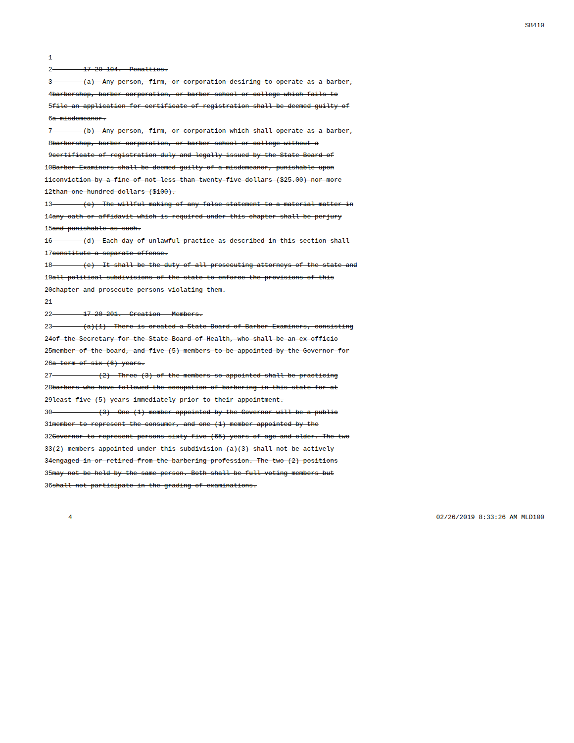SB410
| 1 | |
| 2 | 17-20-104. Penalties. |
| 3 | (a) Any person, firm, or corporation desiring to operate as a barber, |
| 4 | barbershop, barber corporation, or barber school or college which fails to |
| 5 | file an application for certificate of registration shall be deemed guilty of |
| 6 | a misdemeanor. |
| 7 | (b) Any person, firm, or corporation which shall operate as a barber, |
| 8 | barbershop, barber corporation, or barber school or college without a |
| 9 | certificate of registration duly and legally issued by the State Board of |
| 10 | Barber Examiners shall be deemed guilty of a misdemeanor, punishable upon |
| 11 | conviction by a fine of not less than twenty-five dollars ($25.00) nor more |
| 12 | than one hundred dollars ($100). |
| 13 | (c) The willful making of any false statement to a material matter in |
| 14 | any oath or affidavit which is required under this chapter shall be perjury |
| 15 | and punishable as such. |
| 16 | (d) Each day of unlawful practice as described in this section shall |
| 17 | constitute a separate offense. |
| 18 | (e) It shall be the duty of all prosecuting attorneys of the state and |
| 19 | all political subdivisions of the state to enforce the provisions of this |
| 20 | chapter and prosecute persons violating them. |
| 21 | |
| 22 | 17-20-201. Creation — Members. |
| 23 | (a)(1) There is created a State Board of Barber Examiners, consisting |
| 24 | of the Secretary for the State Board of Health, who shall be an ex officio |
| 25 | member of the board, and five (5) members to be appointed by the Governor for |
| 26 | a term of six (6) years. |
| 27 | (2) Three (3) of the members so appointed shall be practicing |
| 28 | barbers who have followed the occupation of barbering in this state for at |
| 29 | least five (5) years immediately prior to their appointment. |
| 30 | (3) One (1) member appointed by the Governor will be a public |
| 31 | member to represent the consumer, and one (1) member appointed by the |
| 32 | Governor to represent persons sixty-five (65) years of age and older. The two |
| 33 | (2) members appointed under this subdivision (a)(3) shall not be actively |
| 34 | engaged in or retired from the barbering profession. The two (2) positions |
| 35 | may not be held by the same person. Both shall be full voting members but |
| 36 | shall not participate in the grading of examinations. |
4 02/26/2019 8:33:26 AM MLD100